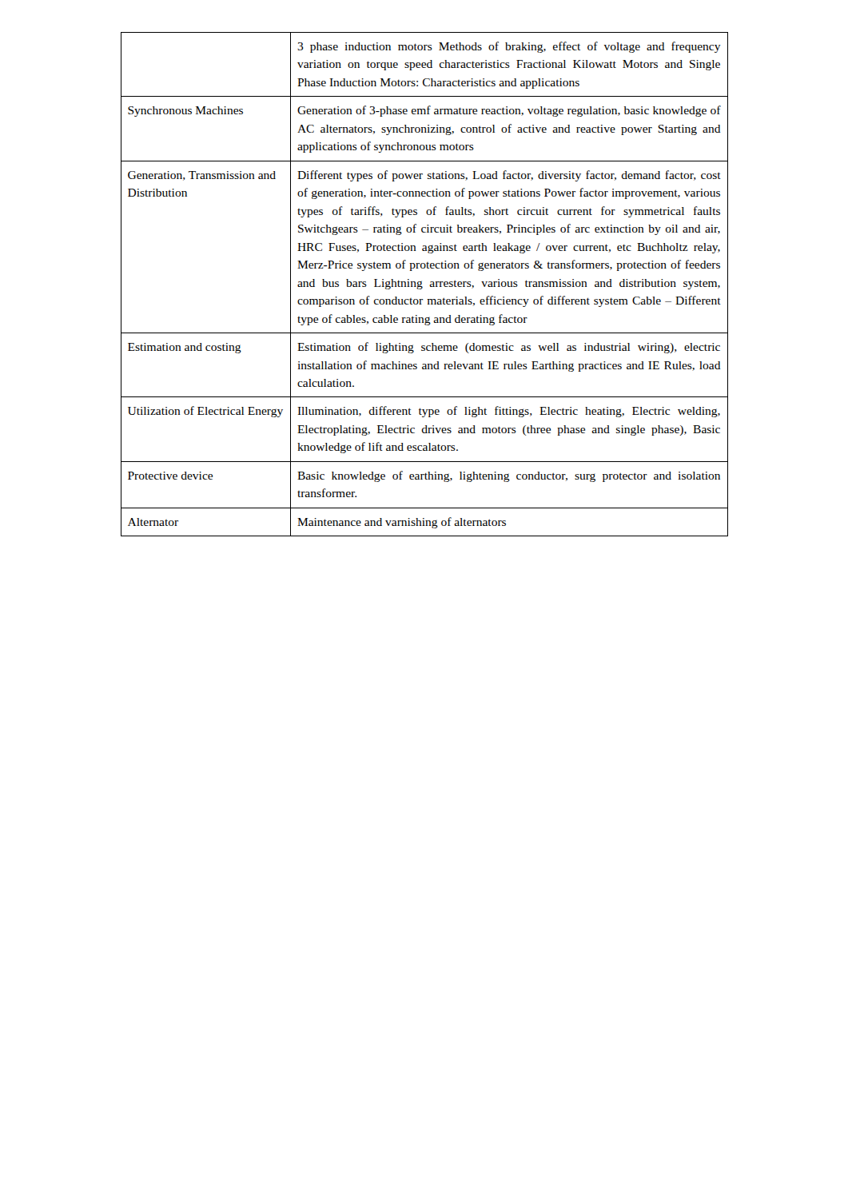| | 3 phase induction motors Methods of braking, effect of voltage and frequency variation on torque speed characteristics Fractional Kilowatt Motors and Single Phase Induction Motors: Characteristics and applications |
| Synchronous Machines | Generation of 3-phase emf armature reaction, voltage regulation, basic knowledge of AC alternators, synchronizing, control of active and reactive power Starting and applications of synchronous motors |
| Generation, Transmission and Distribution | Different types of power stations, Load factor, diversity factor, demand factor, cost of generation, inter-connection of power stations Power factor improvement, various types of tariffs, types of faults, short circuit current for symmetrical faults Switchgears – rating of circuit breakers, Principles of arc extinction by oil and air, HRC Fuses, Protection against earth leakage / over current, etc Buchholtz relay, Merz-Price system of protection of generators & transformers, protection of feeders and bus bars Lightning arresters, various transmission and distribution system, comparison of conductor materials, efficiency of different system Cable – Different type of cables, cable rating and derating factor |
| Estimation and costing | Estimation of lighting scheme (domestic as well as industrial wiring), electric installation of machines and relevant IE rules Earthing practices and IE Rules, load calculation. |
| Utilization of Electrical Energy | Illumination, different type of light fittings, Electric heating, Electric welding, Electroplating, Electric drives and motors (three phase and single phase), Basic knowledge of lift and escalators. |
| Protective device | Basic knowledge of earthing, lightening conductor, surg protector and isolation transformer. |
| Alternator | Maintenance and varnishing of alternators |